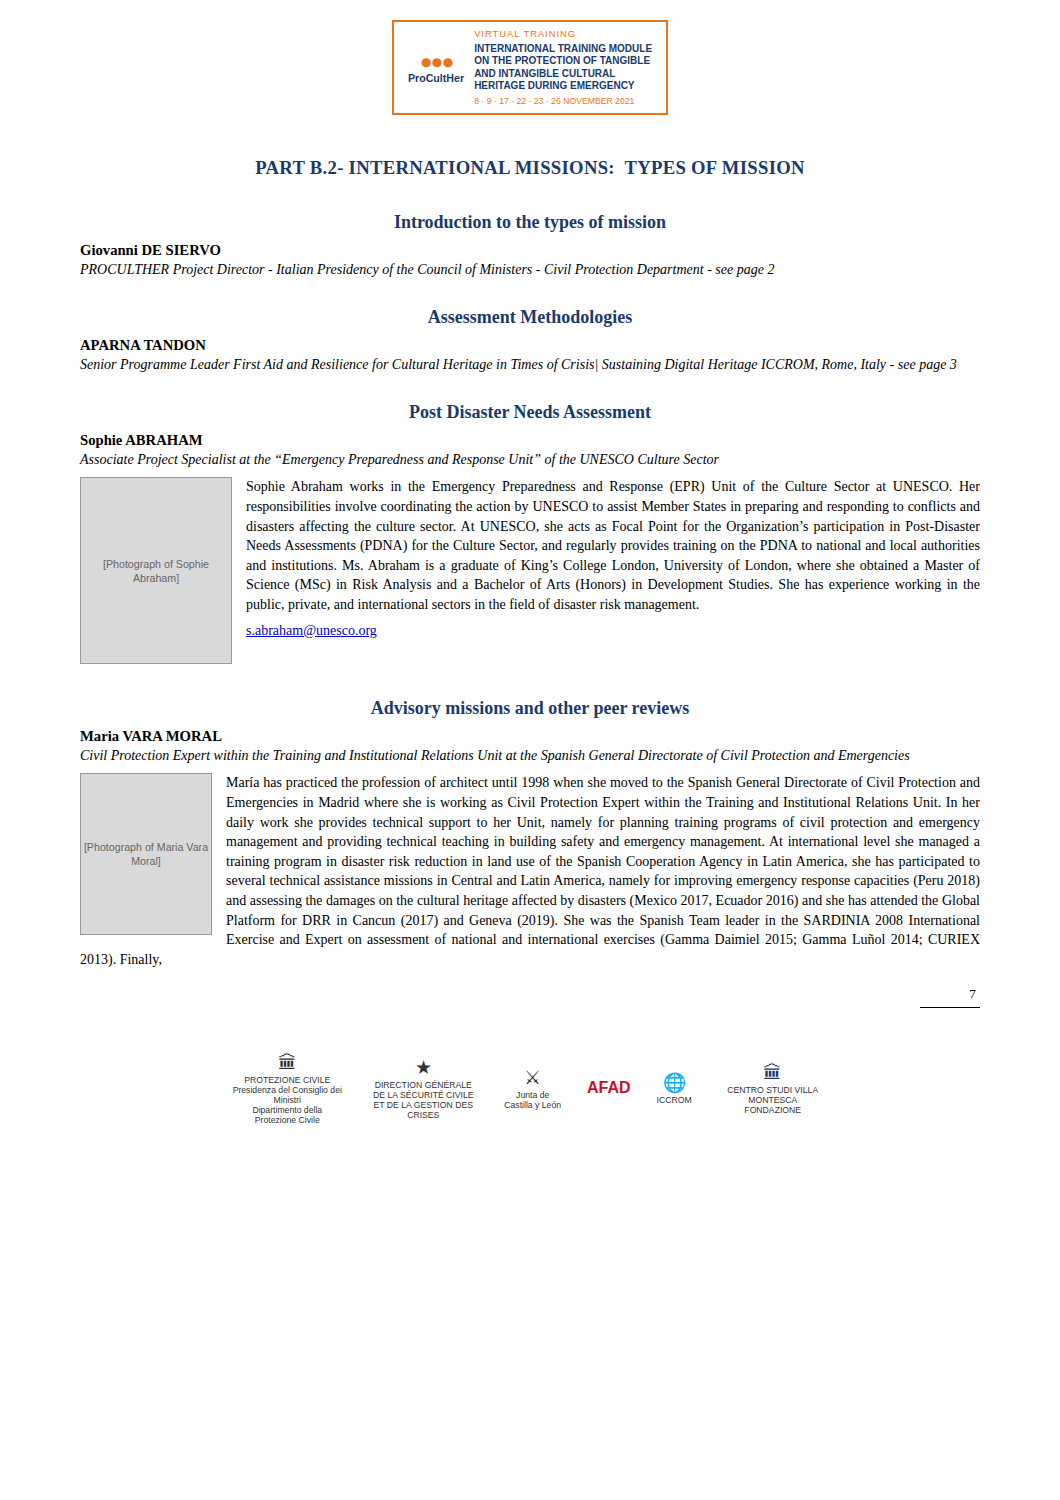●●● ProCultHer
VIRTUAL TRAINING
INTERNATIONAL TRAINING MODULE
ON THE PROTECTION OF TANGIBLE
AND INTANGIBLE CULTURAL
HERITAGE DURING EMERGENCY
8 · 9 · 17 · 22 · 23 · 26 NOVEMBER 2021
PART B.2- INTERNATIONAL MISSIONS: TYPES OF MISSION
Introduction to the types of mission
Giovanni DE SIERVO
PROCULTHER Project Director - Italian Presidency of the Council of Ministers - Civil Protection Department - see page 2
Assessment Methodologies
APARNA TANDON
Senior Programme Leader First Aid and Resilience for Cultural Heritage in Times of Crisis| Sustaining Digital Heritage ICCROM, Rome, Italy - see page 3
Post Disaster Needs Assessment
Sophie ABRAHAM
Associate Project Specialist at the “Emergency Preparedness and Response Unit” of the UNESCO Culture Sector
[Photograph of Sophie Abraham]
Sophie Abraham works in the Emergency Preparedness and Response (EPR) Unit of the Culture Sector at UNESCO. Her responsibilities involve coordinating the action by UNESCO to assist Member States in preparing and responding to conflicts and disasters affecting the culture sector. At UNESCO, she acts as Focal Point for the Organization’s participation in Post-Disaster Needs Assessments (PDNA) for the Culture Sector, and regularly provides training on the PDNA to national and local authorities and institutions. Ms. Abraham is a graduate of King’s College London, University of London, where she obtained a Master of Science (MSc) in Risk Analysis and a Bachelor of Arts (Honors) in Development Studies. She has experience working in the public, private, and international sectors in the field of disaster risk management.
s.abraham@unesco.org
Advisory missions and other peer reviews
Maria VARA MORAL
Civil Protection Expert within the Training and Institutional Relations Unit at the Spanish General Directorate of Civil Protection and Emergencies
[Photograph of Maria Vara Moral]
María has practiced the profession of architect until 1998 when she moved to the Spanish General Directorate of Civil Protection and Emergencies in Madrid where she is working as Civil Protection Expert within the Training and Institutional Relations Unit. In her daily work she provides technical support to her Unit, namely for planning training programs of civil protection and emergency management and providing technical teaching in building safety and emergency management. At international level she managed a training program in disaster risk reduction in land use of the Spanish Cooperation Agency in Latin America, she has participated to several technical assistance missions in Central and Latin America, namely for improving emergency response capacities (Peru 2018) and assessing the damages on the cultural heritage affected by disasters (Mexico 2017, Ecuador 2016) and she has attended the Global Platform for DRR in Cancun (2017) and Geneva (2019). She was the Spanish Team leader in the SARDINIA 2008 International Exercise and Expert on assessment of national and international exercises (Gamma Daimiel 2015; Gamma Luñol 2014; CURIEX 2013). Finally,
7
🏛 PROTEZIONE CIVILE
Presidenza del Consiglio dei Ministri
Dipartimento della Protezione Civile
★ DIRECTION GÉNÉRALE
DE LA SÉCURITÉ CIVILE
ET DE LA GESTION DES CRISES
⚔ Junta de
Castilla y León
AFAD
🌐 ICCROM
🏛 CENTRO STUDI VILLA MONTESCA
FONDAZIONE